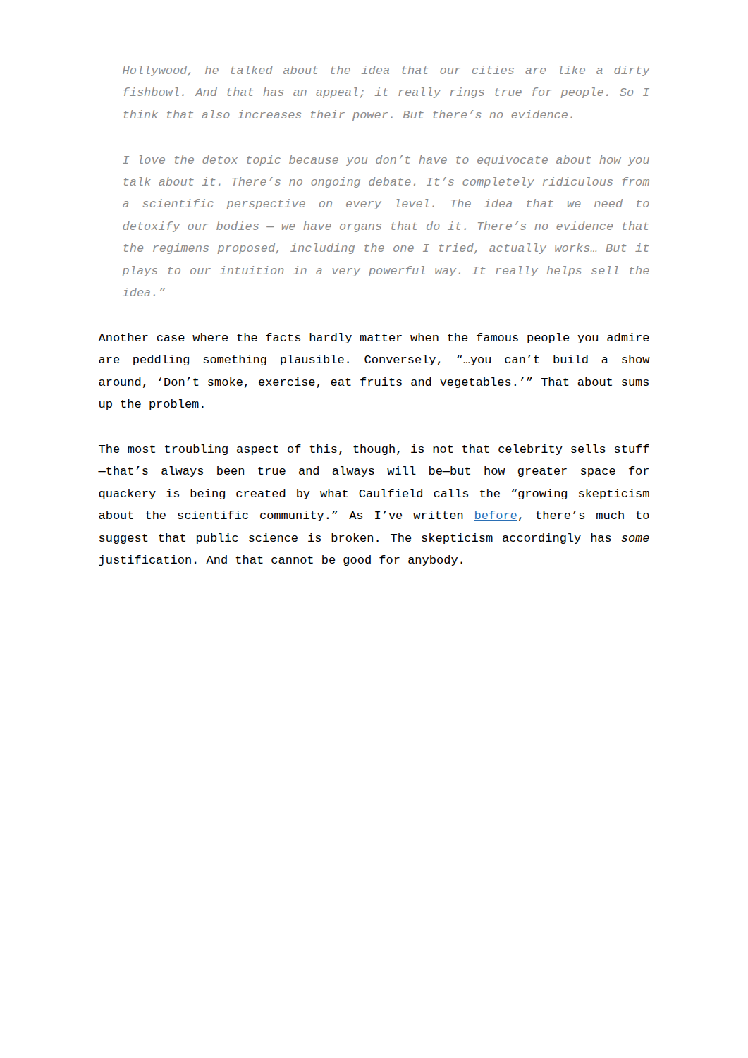Hollywood, he talked about the idea that our cities are like a dirty fishbowl. And that has an appeal; it really rings true for people. So I think that also increases their power. But there’s no evidence.
I love the detox topic because you don’t have to equivocate about how you talk about it. There’s no ongoing debate. It’s completely ridiculous from a scientific perspective on every level. The idea that we need to detoxify our bodies — we have organs that do it. There’s no evidence that the regimens proposed, including the one I tried, actually works… But it plays to our intuition in a very powerful way. It really helps sell the idea.”
Another case where the facts hardly matter when the famous people you admire are peddling something plausible. Conversely, “…you can’t build a show around, ‘Don’t smoke, exercise, eat fruits and vegetables.’” That about sums up the problem.
The most troubling aspect of this, though, is not that celebrity sells stuff—that’s always been true and always will be—but how greater space for quackery is being created by what Caulfield calls the “growing skepticism about the scientific community.” As I’ve written before, there’s much to suggest that public science is broken. The skepticism accordingly has some justification. And that cannot be good for anybody.